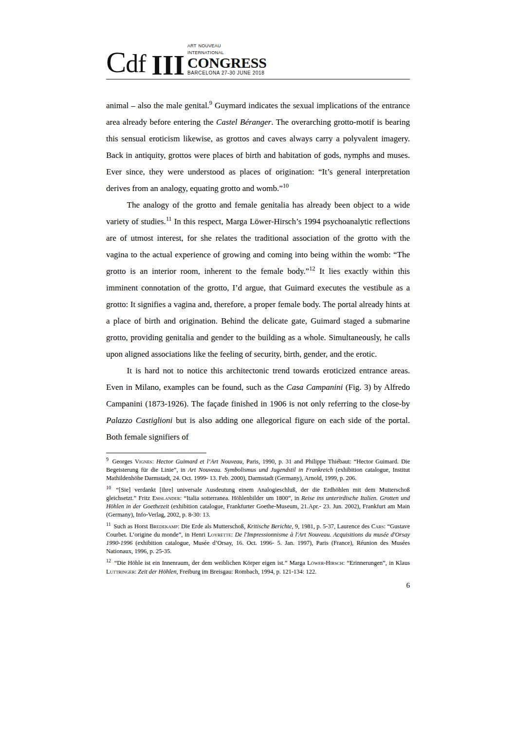Cdf III art nouveau international CONGRESS BARCELONA 27-30 JUNE 2018
animal – also the male genital.9 Guymard indicates the sexual implications of the entrance area already before entering the Castel Béranger. The overarching grotto-motif is bearing this sensual eroticism likewise, as grottos and caves always carry a polyvalent imagery. Back in antiquity, grottos were places of birth and habitation of gods, nymphs and muses. Ever since, they were understood as places of origination: “It’s general interpretation derives from an analogy, equating grotto and womb.”10
The analogy of the grotto and female genitalia has already been object to a wide variety of studies.11 In this respect, Marga Löwer-Hirsch’s 1994 psychoanalytic reflections are of utmost interest, for she relates the traditional association of the grotto with the vagina to the actual experience of growing and coming into being within the womb: “The grotto is an interior room, inherent to the female body.”12 It lies exactly within this imminent connotation of the grotto, I’d argue, that Guimard executes the vestibule as a grotto: It signifies a vagina and, therefore, a proper female body. The portal already hints at a place of birth and origination. Behind the delicate gate, Guimard staged a submarine grotto, providing genitalia and gender to the building as a whole. Simultaneously, he calls upon aligned associations like the feeling of security, birth, gender, and the erotic.
It is hard not to notice this architectonic trend towards eroticized entrance areas. Even in Milano, examples can be found, such as the Casa Campanini (Fig. 3) by Alfredo Campanini (1873-1926). The façade finished in 1906 is not only referring to the close-by Palazzo Castiglioni but is also adding one allegorical figure on each side of the portal. Both female signifiers of
9 Georges Vignes: Hector Guimard et l’Art Nouveau, Paris, 1990, p. 31 and Philippe Thiébaut: “Hector Guimard. Die Begeisterung für die Linie”, in Art Nouveau. Symbolismus und Jugendstil in Frankreich (exhibition catalogue, Institut Mathildenhöhe Darmstadt, 24. Oct. 1999- 13. Feb. 2000), Darmstadt (Germany), Arnold, 1999, p. 206.
10 “[Sie] verdankt [ihre] universale Ausdeutung einem Analogieschluß, der die Erdhöhlen mit dem Mutterschoß gleichsetzt.” Fritz Emslander: “Italia sotterranea. Höhlenbilder um 1800”, in Reise ins unterirdische Italien. Grotten und Höhlen in der Goethezeit (exhibition catalogue, Frankfurter Goethe-Museum, 21.Apr.- 23. Jun. 2002), Frankfurt am Main (Germany), Info-Verlag, 2002, p. 8-30: 13.
11 Such as Horst Bredekamp: Die Erde als Mutterschoß, Kritische Berichte, 9, 1981, p. 5-37, Laurence des Cars: “Gustave Courbet. L’origine du monde”, in Henri Loyrette: De l'Impressionnisme à l'Art Nouveau. Acquisitions du musée d'Orsay 1990-1996 (exhibition catalogue, Musée d’Orsay, 16. Oct. 1996- 5. Jan. 1997), Paris (France), Réunion des Musées Nationaux, 1996, p. 25-35.
12 “Die Höhle ist ein Innenraum, der dem weiblichen Körper eigen ist.” Marga Löwer-Hirsch: “Erinnerungen”, in Klaus Luttringer: Zeit der Höhlen, Freiburg im Breisgau: Rombach, 1994, p. 121-134: 122.
6